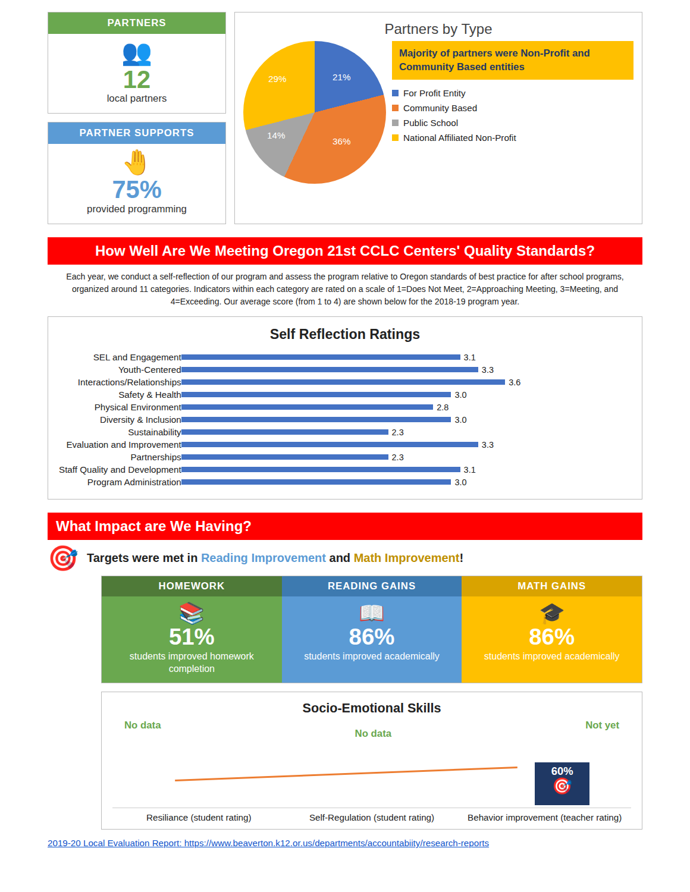PARTNERS
👥
12
local partners
PARTNER SUPPORTS
🤚
75%
provided programming
Partners by Type
21% 36% 14% 29%
Majority of partners were Non-Profit and Community Based entities
For Profit Entity
Community Based
Public School
National Affiliated Non-Profit
How Well Are We Meeting Oregon 21st CCLC Centers' Quality Standards?
Each year, we conduct a self-reflection of our program and assess the program relative to Oregon standards of best practice for after school programs, organized around 11 categories. Indicators within each category are rated on a scale of 1=Does Not Meet, 2=Approaching Meeting, 3=Meeting, and 4=Exceeding. Our average score (from 1 to 4) are shown below for the 2018-19 program year.
Self Reflection Ratings
| SEL and Engagement | 3.1 |
| Youth-Centered | 3.3 |
| Interactions/Relationships | 3.6 |
| Safety & Health | 3.0 |
| Physical Environment | 2.8 |
| Diversity & Inclusion | 3.0 |
| Sustainability | 2.3 |
| Evaluation and Improvement | 3.3 |
| Partnerships | 2.3 |
| Staff Quality and Development | 3.1 |
| Program Administration | 3.0 |
What Impact are We Having?
🎯
Targets were met in Reading Improvement and Math Improvement!
HOMEWORK
📚
51%
students improved homework completion
READING GAINS
📖
86%
students improved academically
MATH GAINS
🎓
86%
students improved academically
Socio-Emotional Skills
No data No data Not yet
60%
🎯
Resiliance (student rating)
Self-Regulation (student rating)
Behavior improvement (teacher rating)
2019-20 Local Evaluation Report: https://www.beaverton.k12.or.us/departments/accountabiity/research-reports